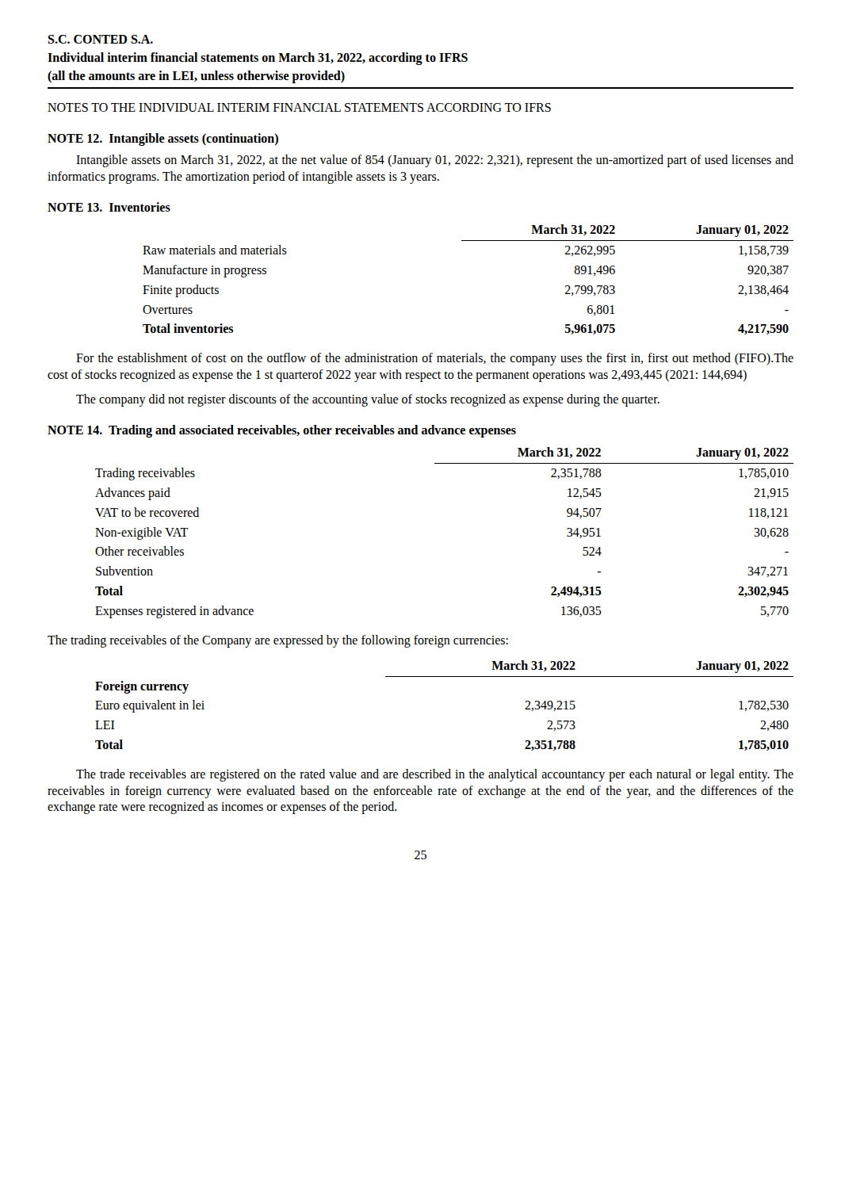S.C. CONTED S.A.
Individual interim financial statements on March 31, 2022, according to IFRS
(all the amounts are in LEI, unless otherwise provided)
NOTES TO THE INDIVIDUAL INTERIM FINANCIAL STATEMENTS ACCORDING TO IFRS
NOTE 12. Intangible assets (continuation)
Intangible assets on March 31, 2022, at the net value of 854 (January 01, 2022: 2,321), represent the un-amortized part of used licenses and informatics programs. The amortization period of intangible assets is 3 years.
NOTE 13. Inventories
| | March 31, 2022 | January 01, 2022 |
| --- | --- | --- |
| Raw materials and materials | 2,262,995 | 1,158,739 |
| Manufacture in progress | 891,496 | 920,387 |
| Finite products | 2,799,783 | 2,138,464 |
| Overtures | 6,801 | - |
| Total inventories | 5,961,075 | 4,217,590 |
For the establishment of cost on the outflow of the administration of materials, the company uses the first in, first out method (FIFO).The cost of stocks recognized as expense the 1 st quarterof 2022 year with respect to the permanent operations was 2,493,445 (2021: 144,694)
The company did not register discounts of the accounting value of stocks recognized as expense during the quarter.
NOTE 14. Trading and associated receivables, other receivables and advance expenses
| | March 31, 2022 | January 01, 2022 |
| --- | --- | --- |
| Trading receivables | 2,351,788 | 1,785,010 |
| Advances paid | 12,545 | 21,915 |
| VAT to be recovered | 94,507 | 118,121 |
| Non-exigible VAT | 34,951 | 30,628 |
| Other receivables | 524 | - |
| Subvention | - | 347,271 |
| Total | 2,494,315 | 2,302,945 |
| Expenses registered in advance | 136,035 | 5,770 |
The trading receivables of the Company are expressed by the following foreign currencies:
| | March 31, 2022 | January 01, 2022 |
| --- | --- | --- |
| Foreign currency | | |
| Euro equivalent in lei | 2,349,215 | 1,782,530 |
| LEI | 2,573 | 2,480 |
| Total | 2,351,788 | 1,785,010 |
The trade receivables are registered on the rated value and are described in the analytical accountancy per each natural or legal entity. The receivables in foreign currency were evaluated based on the enforceable rate of exchange at the end of the year, and the differences of the exchange rate were recognized as incomes or expenses of the period.
25